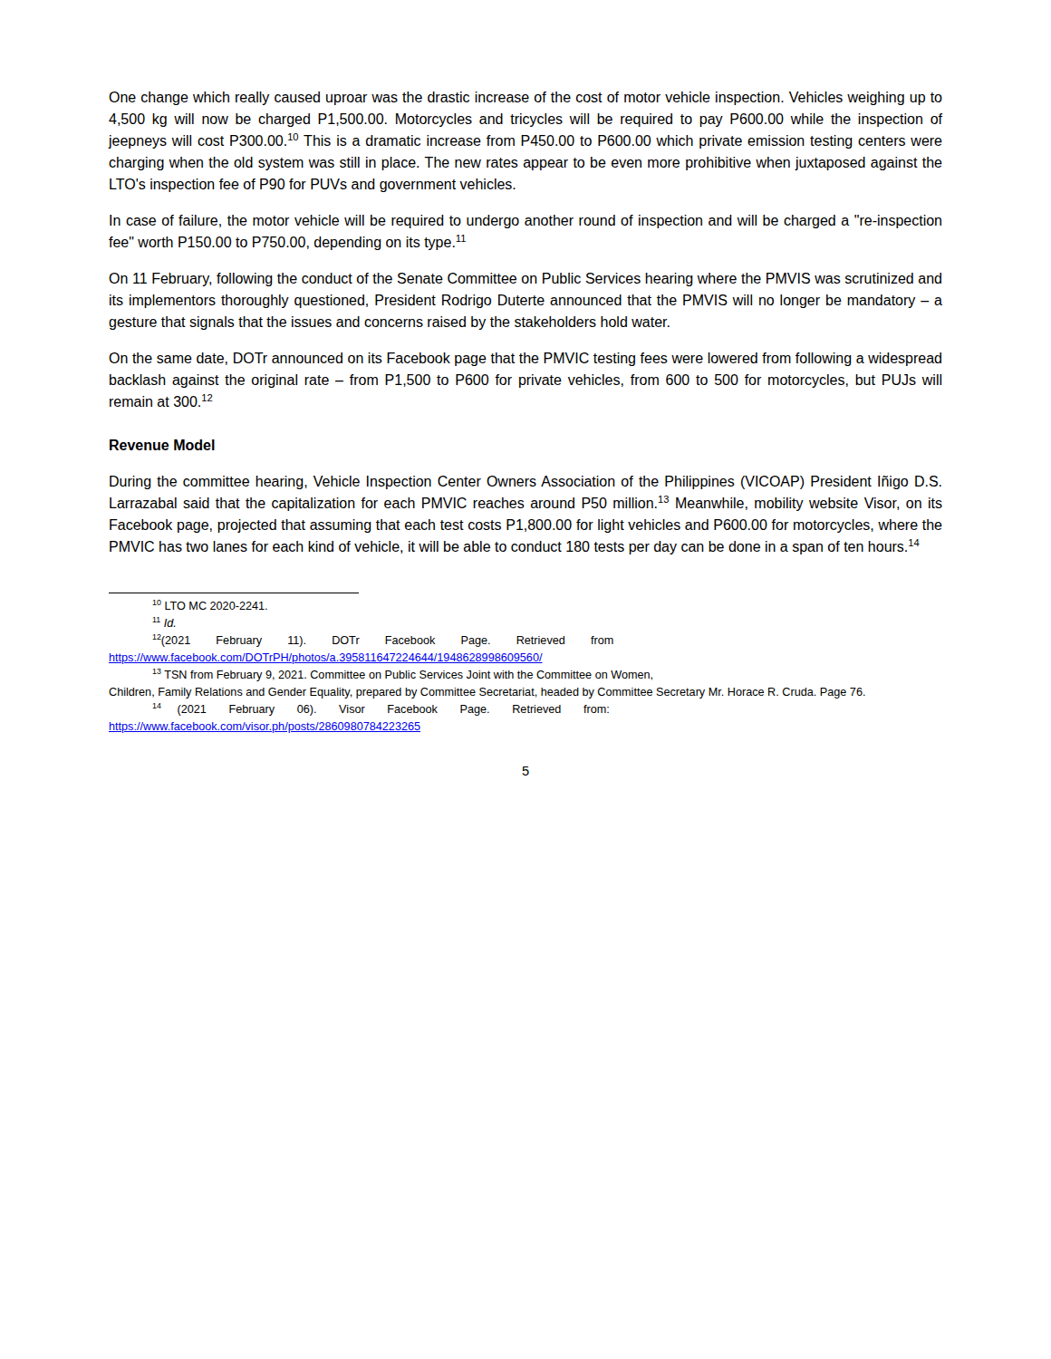One change which really caused uproar was the drastic increase of the cost of motor vehicle inspection. Vehicles weighing up to 4,500 kg will now be charged P1,500.00. Motorcycles and tricycles will be required to pay P600.00 while the inspection of jeepneys will cost P300.00.10 This is a dramatic increase from P450.00 to P600.00 which private emission testing centers were charging when the old system was still in place. The new rates appear to be even more prohibitive when juxtaposed against the LTO's inspection fee of P90 for PUVs and government vehicles.
In case of failure, the motor vehicle will be required to undergo another round of inspection and will be charged a "re-inspection fee" worth P150.00 to P750.00, depending on its type.11
On 11 February, following the conduct of the Senate Committee on Public Services hearing where the PMVIS was scrutinized and its implementors thoroughly questioned, President Rodrigo Duterte announced that the PMVIS will no longer be mandatory – a gesture that signals that the issues and concerns raised by the stakeholders hold water.
On the same date, DOTr announced on its Facebook page that the PMVIC testing fees were lowered from following a widespread backlash against the original rate – from P1,500 to P600 for private vehicles, from 600 to 500 for motorcycles, but PUJs will remain at 300.12
Revenue Model
During the committee hearing, Vehicle Inspection Center Owners Association of the Philippines (VICOAP) President Iñigo D.S. Larrazabal said that the capitalization for each PMVIC reaches around P50 million.13 Meanwhile, mobility website Visor, on its Facebook page, projected that assuming that each test costs P1,800.00 for light vehicles and P600.00 for motorcycles, where the PMVIC has two lanes for each kind of vehicle, it will be able to conduct 180 tests per day can be done in a span of ten hours.14
10 LTO MC 2020-2241.
11 Id.
12(2021 February 11). DOTr Facebook Page. Retrieved from
https://www.facebook.com/DOTrPH/photos/a.395811647224644/1948628998609560/
13 TSN from February 9, 2021. Committee on Public Services Joint with the Committee on Women,
Children, Family Relations and Gender Equality, prepared by Committee Secretariat, headed by Committee Secretary Mr. Horace R. Cruda. Page 76.
14 (2021 February 06). Visor Facebook Page. Retrieved from:
https://www.facebook.com/visor.ph/posts/2860980784223265
5